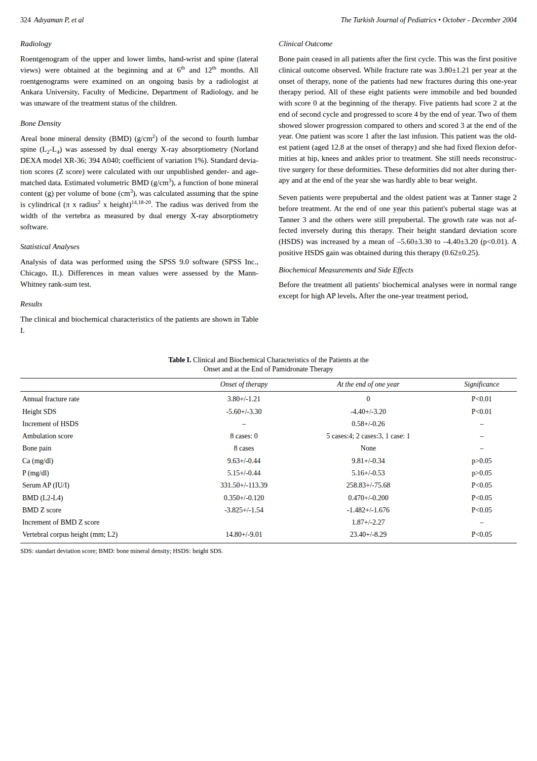324 Adıyaman P, et al
The Turkish Journal of Pediatrics • October - December 2004
Radiology
Roentgenogram of the upper and lower limbs, hand-wrist and spine (lateral views) were obtained at the beginning and at 6th and 12th months. All roentgenograms were examined on an ongoing basis by a radiologist at Ankara University, Faculty of Medicine, Department of Radiology, and he was unaware of the treatment status of the children.
Bone Density
Areal bone mineral density (BMD) (g/cm2) of the second to fourth lumbar spine (L2-L4) was assessed by dual energy X-ray absorptiometry (Norland DEXA model XR-36; 394 A040; coefficient of variation 1%). Standard deviation scores (Z score) were calculated with our unpublished gender- and age-matched data. Estimated volumetric BMD (g/cm3), a function of bone mineral content (g) per volume of bone (cm3), was calculated assuming that the spine is cylindrical (π x radius2 x height)14,18-20. The radius was derived from the width of the vertebra as measured by dual energy X-ray absorptiometry software.
Statistical Analyses
Analysis of data was performed using the SPSS 9.0 software (SPSS Inc., Chicago, IL). Differences in mean values were assessed by the Mann-Whitney rank-sum test.
Results
The clinical and biochemical characteristics of the patients are shown in Table I.
Clinical Outcome
Bone pain ceased in all patients after the first cycle. This was the first positive clinical outcome observed. While fracture rate was 3.80±1.21 per year at the onset of therapy, none of the patients had new fractures during this one-year therapy period. All of these eight patients were immobile and bed bounded with score 0 at the beginning of the therapy. Five patients had score 2 at the end of second cycle and progressed to score 4 by the end of year. Two of them showed slower progression compared to others and scored 3 at the end of the year. One patient was score 1 after the last infusion. This patient was the oldest patient (aged 12.8 at the onset of therapy) and she had fixed flexion deformities at hip, knees and ankles prior to treatment. She still needs reconstructive surgery for these deformities. These deformities did not alter during therapy and at the end of the year she was hardly able to bear weight.
Seven patients were prepubertal and the oldest patient was at Tanner stage 2 before treatment. At the end of one year this patient's pubertal stage was at Tanner 3 and the others were still prepubertal. The growth rate was not affected inversely during this therapy. Their height standard deviation score (HSDS) was increased by a mean of –5.60±3.30 to –4.40±3.20 (p<0.01). A positive HSDS gain was obtained during this therapy (0.62±0.25).
Biochemical Measurements and Side Effects
Before the treatment all patients' biochemical analyses were in normal range except for high AP levels, After the one-year treatment period,
Table I. Clinical and Biochemical Characteristics of the Patients at the
Onset and at the End of Pamidronate Therapy
| | Onset of therapy | At the end of one year | Significance |
| --- | --- | --- | --- |
| Annual fracture rate | 3.80+/-1.21 | 0 | P<0.01 |
| Height SDS | -5.60+/-3.30 | -4.40+/-3.20 | P<0.01 |
| Increment of HSDS | – | 0.58+/-0.26 | – |
| Ambulation score | 8 cases: 0 | 5 cases:4; 2 cases:3, 1 case: 1 | – |
| Bone pain | 8 cases | None | – |
| Ca (mg/dl) | 9.63+/-0.44 | 9.81+/-0.34 | p>0.05 |
| P (mg/dl) | 5.15+/-0.44 | 5.16+/-0.53 | p>0.05 |
| Serum AP (IU/I) | 331.50+/-113.39 | 258.83+/-75.68 | P<0.05 |
| BMD (L2-L4) | 0.350+/-0.120 | 0.470+/-0.200 | P<0.05 |
| BMD Z score | -3.825+/-1.54 | -1.482+/-1.676 | P<0.05 |
| Increment of BMD Z score | | 1.87+/-2.27 | – |
| Vertebral corpus height (mm; L2) | 14.80+/-9.01 | 23.40+/-8.29 | P<0.05 |
SDS: standart deviation score; BMD: bone mineral density; HSDS: height SDS.